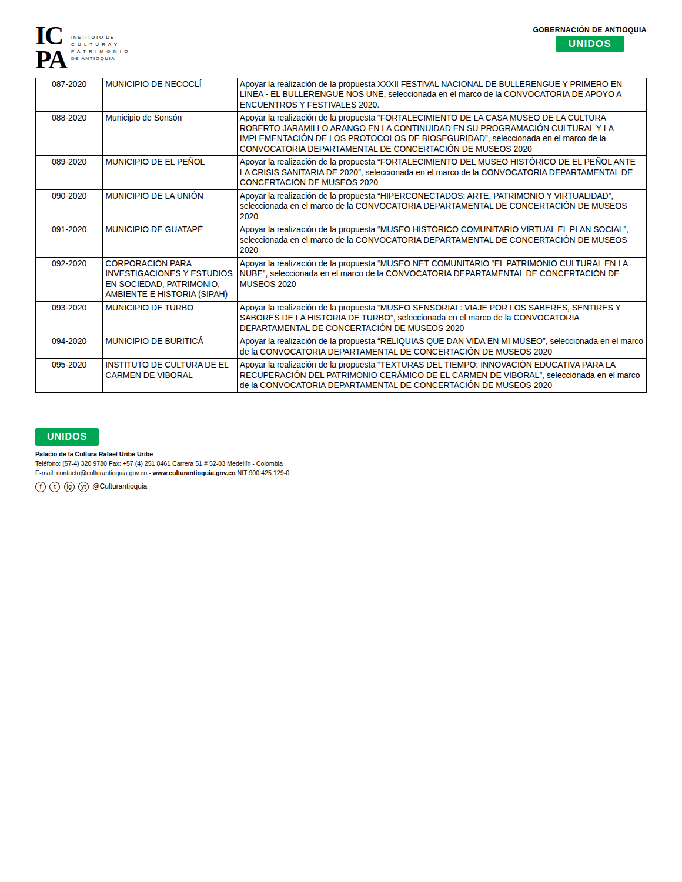IC
PA
INSTITUTO DE
C U L T U R A Y
P A T R I M O N I O
DE ANTIOQUIA
GOBERNACIÓN DE ANTIOQUIA
UNIDOS
| 087-2020 | MUNICIPIO DE NECOCLÍ | Apoyar la realización de la propuesta XXXII FESTIVAL NACIONAL DE BULLERENGUE Y PRIMERO EN LINEA - EL BULLERENGUE NOS UNE, seleccionada en el marco de la CONVOCATORIA DE APOYO A ENCUENTROS Y FESTIVALES 2020. |
| 088-2020 | Municipio de Sonsón | Apoyar la realización de la propuesta “FORTALECIMIENTO DE LA CASA MUSEO DE LA CULTURA ROBERTO JARAMILLO ARANGO EN LA CONTINUIDAD EN SU PROGRAMACIÓN CULTURAL Y LA IMPLEMENTACIÓN DE LOS PROTOCOLOS DE BIOSEGURIDAD”, seleccionada en el marco de la CONVOCATORIA DEPARTAMENTAL DE CONCERTACIÓN DE MUSEOS 2020 |
| 089-2020 | MUNICIPIO DE EL PEÑOL | Apoyar la realización de la propuesta “FORTALECIMIENTO DEL MUSEO HISTÓRICO DE EL PEÑOL ANTE LA CRISIS SANITARIA DE 2020”, seleccionada en el marco de la CONVOCATORIA DEPARTAMENTAL DE CONCERTACIÓN DE MUSEOS 2020 |
| 090-2020 | MUNICIPIO DE LA UNIÓN | Apoyar la realización de la propuesta “HIPERCONECTADOS: ARTE, PATRIMONIO Y VIRTUALIDAD”, seleccionada en el marco de la CONVOCATORIA DEPARTAMENTAL DE CONCERTACIÓN DE MUSEOS 2020 |
| 091-2020 | MUNICIPIO DE GUATAPÉ | Apoyar la realización de la propuesta “MUSEO HISTÓRICO COMUNITARIO VIRTUAL EL PLAN SOCIAL”, seleccionada en el marco de la CONVOCATORIA DEPARTAMENTAL DE CONCERTACIÓN DE MUSEOS 2020 |
| 092-2020 | CORPORACIÓN PARA INVESTIGACIONES Y ESTUDIOS EN SOCIEDAD, PATRIMONIO, AMBIENTE E HISTORIA (SIPAH) | Apoyar la realización de la propuesta “MUSEO NET COMUNITARIO “EL PATRIMONIO CULTURAL EN LA NUBE”, seleccionada en el marco de la CONVOCATORIA DEPARTAMENTAL DE CONCERTACIÓN DE MUSEOS 2020 |
| 093-2020 | MUNICIPIO DE TURBO | Apoyar la realización de la propuesta “MUSEO SENSORIAL: VIAJE POR LOS SABERES, SENTIRES Y SABORES DE LA HISTORIA DE TURBO”, seleccionada en el marco de la CONVOCATORIA DEPARTAMENTAL DE CONCERTACIÓN DE MUSEOS 2020 |
| 094-2020 | MUNICIPIO DE BURITICÁ | Apoyar la realización de la propuesta “RELIQUIAS QUE DAN VIDA EN MI MUSEO”, seleccionada en el marco de la CONVOCATORIA DEPARTAMENTAL DE CONCERTACIÓN DE MUSEOS 2020 |
| 095-2020 | INSTITUTO DE CULTURA DE EL CARMEN DE VIBORAL | Apoyar la realización de la propuesta “TEXTURAS DEL TIEMPO: INNOVACIÓN EDUCATIVA PARA LA RECUPERACIÓN DEL PATRIMONIO CERÁMICO DE EL CARMEN DE VIBORAL”, seleccionada en el marco de la CONVOCATORIA DEPARTAMENTAL DE CONCERTACIÓN DE MUSEOS 2020 |
UNIDOS
Palacio de la Cultura Rafael Uribe Uribe
Teléfono: (57-4) 320 9780 Fax: +57 (4) 251 8461 Carrera 51 # 52-03 Medellín - Colombia
E-mail: contacto@culturantioquia.gov.co - www.culturantioquia.gov.co NIT 900.425.129-0
f t ig yt @Culturantioquia